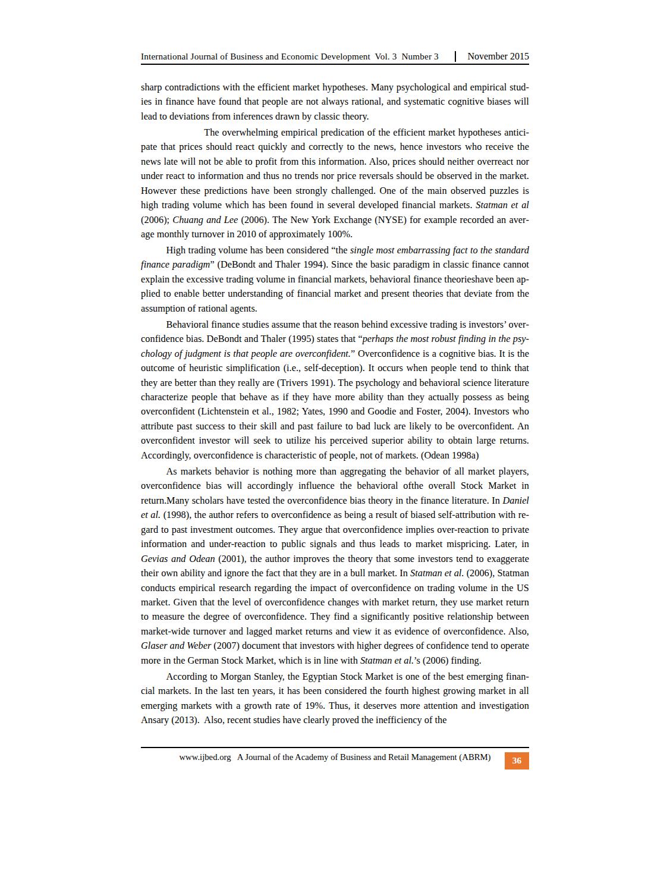International Journal of Business and Economic Development Vol. 3 Number 3
November 2015
sharp contradictions with the efficient market hypotheses. Many psychological and empirical studies in finance have found that people are not always rational, and systematic cognitive biases will lead to deviations from inferences drawn by classic theory.
The overwhelming empirical predication of the efficient market hypotheses anticipate that prices should react quickly and correctly to the news, hence investors who receive the news late will not be able to profit from this information. Also, prices should neither overreact nor under react to information and thus no trends nor price reversals should be observed in the market. However these predictions have been strongly challenged. One of the main observed puzzles is high trading volume which has been found in several developed financial markets. Statman et al (2006); Chuang and Lee (2006). The New York Exchange (NYSE) for example recorded an average monthly turnover in 2010 of approximately 100%.
High trading volume has been considered “the single most embarrassing fact to the standard finance paradigm” (DeBondt and Thaler 1994). Since the basic paradigm in classic finance cannot explain the excessive trading volume in financial markets, behavioral finance theorieshave been applied to enable better understanding of financial market and present theories that deviate from the assumption of rational agents.
Behavioral finance studies assume that the reason behind excessive trading is investors’ overconfidence bias. DeBondt and Thaler (1995) states that “perhaps the most robust finding in the psychology of judgment is that people are overconfident.” Overconfidence is a cognitive bias. It is the outcome of heuristic simplification (i.e., self-deception). It occurs when people tend to think that they are better than they really are (Trivers 1991). The psychology and behavioral science literature characterize people that behave as if they have more ability than they actually possess as being overconfident (Lichtenstein et al., 1982; Yates, 1990 and Goodie and Foster, 2004). Investors who attribute past success to their skill and past failure to bad luck are likely to be overconfident. An overconfident investor will seek to utilize his perceived superior ability to obtain large returns. Accordingly, overconfidence is characteristic of people, not of markets. (Odean 1998a)
As markets behavior is nothing more than aggregating the behavior of all market players, overconfidence bias will accordingly influence the behavioral ofthe overall Stock Market in return.Many scholars have tested the overconfidence bias theory in the finance literature. In Daniel et al. (1998), the author refers to overconfidence as being a result of biased self-attribution with regard to past investment outcomes. They argue that overconfidence implies over-reaction to private information and under-reaction to public signals and thus leads to market mispricing. Later, in Gevias and Odean (2001), the author improves the theory that some investors tend to exaggerate their own ability and ignore the fact that they are in a bull market. In Statman et al. (2006), Statman conducts empirical research regarding the impact of overconfidence on trading volume in the US market. Given that the level of overconfidence changes with market return, they use market return to measure the degree of overconfidence. They find a significantly positive relationship between market-wide turnover and lagged market returns and view it as evidence of overconfidence. Also, Glaser and Weber (2007) document that investors with higher degrees of confidence tend to operate more in the German Stock Market, which is in line with Statman et al.’s (2006) finding.
According to Morgan Stanley, the Egyptian Stock Market is one of the best emerging financial markets. In the last ten years, it has been considered the fourth highest growing market in all emerging markets with a growth rate of 19%. Thus, it deserves more attention and investigation Ansary (2013). Also, recent studies have clearly proved the inefficiency of the
www.ijbed.org A Journal of the Academy of Business and Retail Management (ABRM)
36